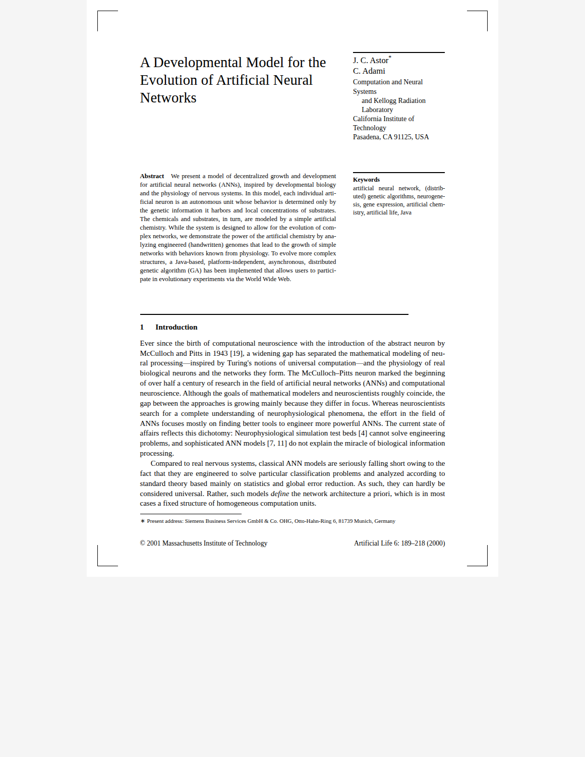A Developmental Model for the Evolution of Artificial Neural Networks
J. C. Astor*
C. Adami
Computation and Neural Systems and Kellogg Radiation Laboratory California Institute of Technology
Pasadena, CA 91125, USA
Abstract We present a model of decentralized growth and development for artificial neural networks (ANNs), inspired by developmental biology and the physiology of nervous systems. In this model, each individual artificial neuron is an autonomous unit whose behavior is determined only by the genetic information it harbors and local concentrations of substrates. The chemicals and substrates, in turn, are modeled by a simple artificial chemistry. While the system is designed to allow for the evolution of complex networks, we demonstrate the power of the artificial chemistry by analyzing engineered (handwritten) genomes that lead to the growth of simple networks with behaviors known from physiology. To evolve more complex structures, a Java-based, platform-independent, asynchronous, distributed genetic algorithm (GA) has been implemented that allows users to participate in evolutionary experiments via the World Wide Web.
Keywords
artificial neural network, (distributed) genetic algorithms, neurogenesis, gene expression, artificial chemistry, artificial life, Java
1 Introduction
Ever since the birth of computational neuroscience with the introduction of the abstract neuron by McCulloch and Pitts in 1943 [19], a widening gap has separated the mathematical modeling of neural processing—inspired by Turing's notions of universal computation—and the physiology of real biological neurons and the networks they form. The McCulloch–Pitts neuron marked the beginning of over half a century of research in the field of artificial neural networks (ANNs) and computational neuroscience. Although the goals of mathematical modelers and neuroscientists roughly coincide, the gap between the approaches is growing mainly because they differ in focus. Whereas neuroscientists search for a complete understanding of neurophysiological phenomena, the effort in the field of ANNs focuses mostly on finding better tools to engineer more powerful ANNs. The current state of affairs reflects this dichotomy: Neurophysiological simulation test beds [4] cannot solve engineering problems, and sophisticated ANN models [7, 11] do not explain the miracle of biological information processing.
Compared to real nervous systems, classical ANN models are seriously falling short owing to the fact that they are engineered to solve particular classification problems and analyzed according to standard theory based mainly on statistics and global error reduction. As such, they can hardly be considered universal. Rather, such models define the network architecture a priori, which is in most cases a fixed structure of homogeneous computation units.
∗Present address: Siemens Business Services GmbH & Co. OHG, Otto-Hahn-Ring 6, 81739 Munich, Germany
© 2001 Massachusetts Institute of Technology
Artificial Life 6: 189–218 (2000)